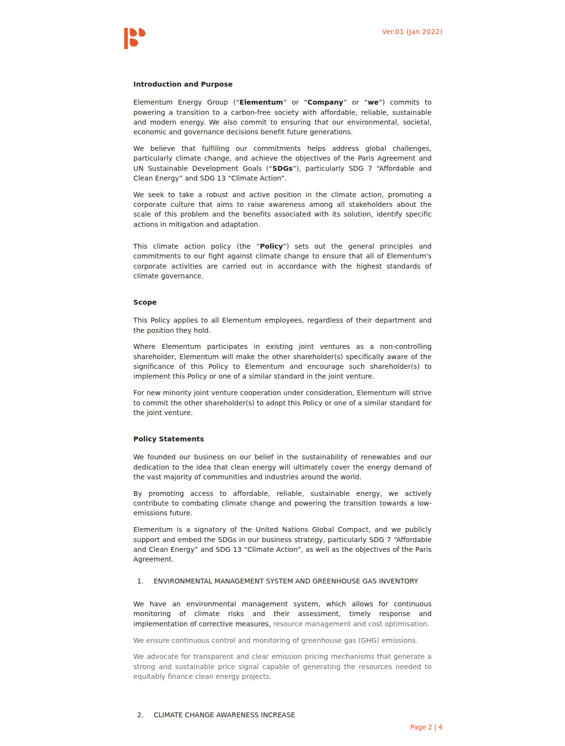Ver.01 (Jan 2022)
Introduction and Purpose
Elementum Energy Group (“Elementum” or “Company” or “we”) commits to powering a transition to a carbon-free society with affordable, reliable, sustainable and modern energy. We also commit to ensuring that our environmental, societal, economic and governance decisions benefit future generations.
We believe that fulfilling our commitments helps address global challenges, particularly climate change, and achieve the objectives of the Paris Agreement and UN Sustainable Development Goals (“SDGs”), particularly SDG 7 “Affordable and Clean Energy” and SDG 13 “Climate Action”.
We seek to take a robust and active position in the climate action, promoting a corporate culture that aims to raise awareness among all stakeholders about the scale of this problem and the benefits associated with its solution, identify specific actions in mitigation and adaptation.
This climate action policy (the “Policy”) sets out the general principles and commitments to our fight against climate change to ensure that all of Elementum's corporate activities are carried out in accordance with the highest standards of climate governance.
Scope
This Policy applies to all Elementum employees, regardless of their department and the position they hold.
Where Elementum participates in existing joint ventures as a non-controlling shareholder, Elementum will make the other shareholder(s) specifically aware of the significance of this Policy to Elementum and encourage such shareholder(s) to implement this Policy or one of a similar standard in the joint venture.
For new minority joint venture cooperation under consideration, Elementum will strive to commit the other shareholder(s) to adopt this Policy or one of a similar standard for the joint venture.
Policy Statements
We founded our business on our belief in the sustainability of renewables and our dedication to the idea that clean energy will ultimately cover the energy demand of the vast majority of communities and industries around the world.
By promoting access to affordable, reliable, sustainable energy, we actively contribute to combating climate change and powering the transition towards a low-emissions future.
Elementum is a signatory of the United Nations Global Compact, and we publicly support and embed the SDGs in our business strategy, particularly SDG 7 “Affordable and Clean Energy” and SDG 13 “Climate Action”, as well as the objectives of the Paris Agreement.
ENVIRONMENTAL MANAGEMENT SYSTEM AND GREENHOUSE GAS INVENTORY
We have an environmental management system, which allows for continuous monitoring of climate risks and their assessment, timely response and implementation of corrective measures, resource management and cost optimisation.
We ensure continuous control and monitoring of greenhouse gas (GHG) emissions.
We advocate for transparent and clear emission pricing mechanisms that generate a strong and sustainable price signal capable of generating the resources needed to equitably finance clean energy projects.
CLIMATE CHANGE AWARENESS INCREASE
Page 2 | 4